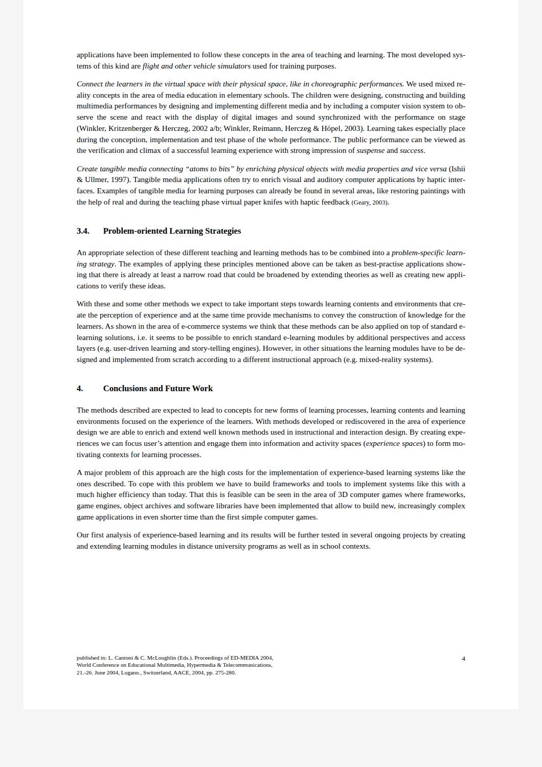applications have been implemented to follow these concepts in the area of teaching and learning. The most developed systems of this kind are flight and other vehicle simulators used for training purposes.
Connect the learners in the virtual space with their physical space, like in choreographic performances. We used mixed reality concepts in the area of media education in elementary schools. The children were designing, constructing and building multimedia performances by designing and implementing different media and by including a computer vision system to observe the scene and react with the display of digital images and sound synchronized with the performance on stage (Winkler, Kritzenberger & Herczeg, 2002 a/b; Winkler, Reimann, Herczeg & Höpel, 2003). Learning takes especially place during the conception, implementation and test phase of the whole performance. The public performance can be viewed as the verification and climax of a successful learning experience with strong impression of suspense and success.
Create tangible media connecting “atoms to bits” by enriching physical objects with media properties and vice versa (Ishii & Ullmer, 1997). Tangible media applications often try to enrich visual and auditory computer applications by haptic interfaces. Examples of tangible media for learning purposes can already be found in several areas, like restoring paintings with the help of real and during the teaching phase virtual paper knifes with haptic feedback (Geary, 2003).
3.4. Problem-oriented Learning Strategies
An appropriate selection of these different teaching and learning methods has to be combined into a problem-specific learning strategy. The examples of applying these principles mentioned above can be taken as best-practise applications showing that there is already at least a narrow road that could be broadened by extending theories as well as creating new applications to verify these ideas.
With these and some other methods we expect to take important steps towards learning contents and environments that create the perception of experience and at the same time provide mechanisms to convey the construction of knowledge for the learners. As shown in the area of e-commerce systems we think that these methods can be also applied on top of standard e-learning solutions, i.e. it seems to be possible to enrich standard e-learning modules by additional perspectives and access layers (e.g. user-driven learning and story-telling engines). However, in other situations the learning modules have to be designed and implemented from scratch according to a different instructional approach (e.g. mixed-reality systems).
4. Conclusions and Future Work
The methods described are expected to lead to concepts for new forms of learning processes, learning contents and learning environments focused on the experience of the learners. With methods developed or rediscovered in the area of experience design we are able to enrich and extend well known methods used in instructional and interaction design. By creating experiences we can focus user’s attention and engage them into information and activity spaces (experience spaces) to form motivating contexts for learning processes.
A major problem of this approach are the high costs for the implementation of experience-based learning systems like the ones described. To cope with this problem we have to build frameworks and tools to implement systems like this with a much higher efficiency than today. That this is feasible can be seen in the area of 3D computer games where frameworks, game engines, object archives and software libraries have been implemented that allow to build new, increasingly complex game applications in even shorter time than the first simple computer games.
Our first analysis of experience-based learning and its results will be further tested in several ongoing projects by creating and extending learning modules in distance university programs as well as in school contexts.
4 published in: L. Cantoni & C. McLoughlin (Eds.). Proceedings of ED-MEDIA 2004,
World Conference on Educational Multimedia, Hypermedia & Telecommunications,
21.-26. June 2004, Lugano., Switzerland, AACE, 2004, pp. 275-280.